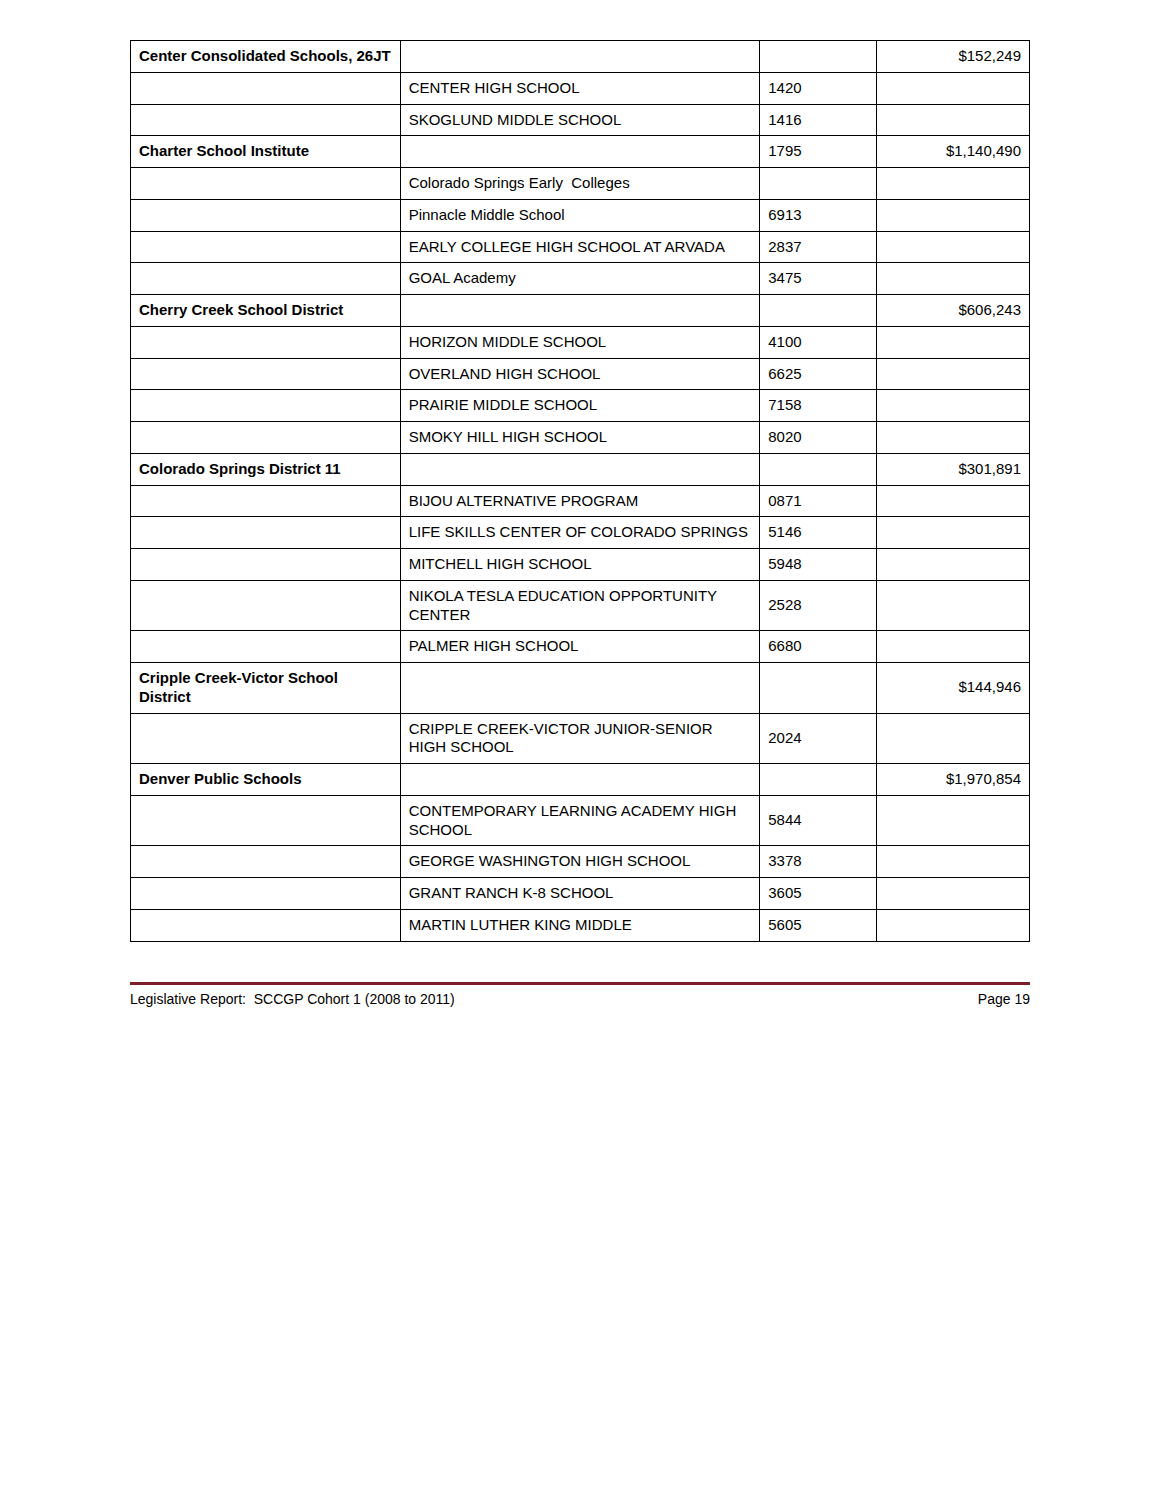| Center Consolidated Schools, 26JT | | | $152,249 |
| | CENTER HIGH SCHOOL | 1420 | |
| | SKOGLUND MIDDLE SCHOOL | 1416 | |
| Charter School Institute | | 1795 | $1,140,490 |
| | Colorado Springs Early Colleges | | |
| | Pinnacle Middle School | 6913 | |
| | EARLY COLLEGE HIGH SCHOOL AT ARVADA | 2837 | |
| | GOAL Academy | 3475 | |
| Cherry Creek School District | | | $606,243 |
| | HORIZON MIDDLE SCHOOL | 4100 | |
| | OVERLAND HIGH SCHOOL | 6625 | |
| | PRAIRIE MIDDLE SCHOOL | 7158 | |
| | SMOKY HILL HIGH SCHOOL | 8020 | |
| Colorado Springs District 11 | | | $301,891 |
| | BIJOU ALTERNATIVE PROGRAM | 0871 | |
| | LIFE SKILLS CENTER OF COLORADO SPRINGS | 5146 | |
| | MITCHELL HIGH SCHOOL | 5948 | |
| | NIKOLA TESLA EDUCATION OPPORTUNITY CENTER | 2528 | |
| | PALMER HIGH SCHOOL | 6680 | |
| Cripple Creek-Victor School District | | | $144,946 |
| | CRIPPLE CREEK-VICTOR JUNIOR-SENIOR HIGH SCHOOL | 2024 | |
| Denver Public Schools | | | $1,970,854 |
| | CONTEMPORARY LEARNING ACADEMY HIGH SCHOOL | 5844 | |
| | GEORGE WASHINGTON HIGH SCHOOL | 3378 | |
| | GRANT RANCH K-8 SCHOOL | 3605 | |
| | MARTIN LUTHER KING MIDDLE | 5605 | |
Legislative Report: SCCGP Cohort 1 (2008 to 2011)
Page 19